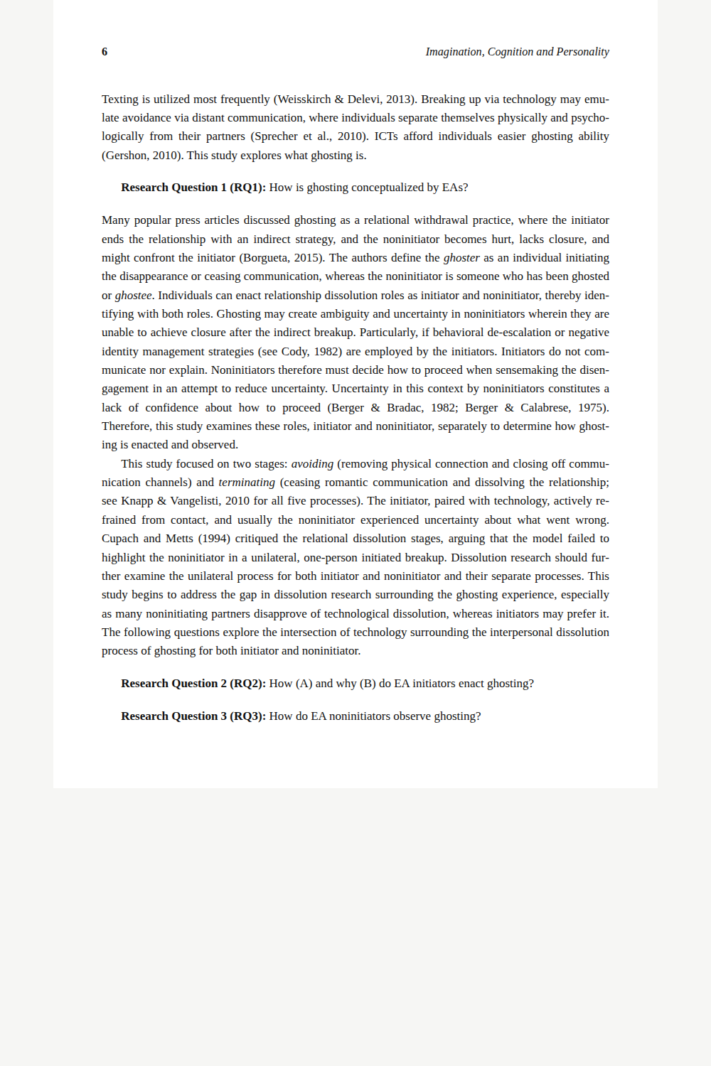6 Imagination, Cognition and Personality
Texting is utilized most frequently (Weisskirch & Delevi, 2013). Breaking up via technology may emulate avoidance via distant communication, where individuals separate themselves physically and psychologically from their partners (Sprecher et al., 2010). ICTs afford individuals easier ghosting ability (Gershon, 2010). This study explores what ghosting is.
Research Question 1 (RQ1): How is ghosting conceptualized by EAs?
Many popular press articles discussed ghosting as a relational withdrawal practice, where the initiator ends the relationship with an indirect strategy, and the noninitiator becomes hurt, lacks closure, and might confront the initiator (Borgueta, 2015). The authors define the ghoster as an individual initiating the disappearance or ceasing communication, whereas the noninitiator is someone who has been ghosted or ghostee. Individuals can enact relationship dissolution roles as initiator and noninitiator, thereby identifying with both roles. Ghosting may create ambiguity and uncertainty in noninitiators wherein they are unable to achieve closure after the indirect breakup. Particularly, if behavioral de-escalation or negative identity management strategies (see Cody, 1982) are employed by the initiators. Initiators do not communicate nor explain. Noninitiators therefore must decide how to proceed when sensemaking the disengagement in an attempt to reduce uncertainty. Uncertainty in this context by noninitiators constitutes a lack of confidence about how to proceed (Berger & Bradac, 1982; Berger & Calabrese, 1975). Therefore, this study examines these roles, initiator and noninitiator, separately to determine how ghosting is enacted and observed.
This study focused on two stages: avoiding (removing physical connection and closing off communication channels) and terminating (ceasing romantic communication and dissolving the relationship; see Knapp & Vangelisti, 2010 for all five processes). The initiator, paired with technology, actively refrained from contact, and usually the noninitiator experienced uncertainty about what went wrong. Cupach and Metts (1994) critiqued the relational dissolution stages, arguing that the model failed to highlight the noninitiator in a unilateral, one-person initiated breakup. Dissolution research should further examine the unilateral process for both initiator and noninitiator and their separate processes. This study begins to address the gap in dissolution research surrounding the ghosting experience, especially as many noninitiating partners disapprove of technological dissolution, whereas initiators may prefer it. The following questions explore the intersection of technology surrounding the interpersonal dissolution process of ghosting for both initiator and noninitiator.
Research Question 2 (RQ2): How (A) and why (B) do EA initiators enact ghosting?
Research Question 3 (RQ3): How do EA noninitiators observe ghosting?